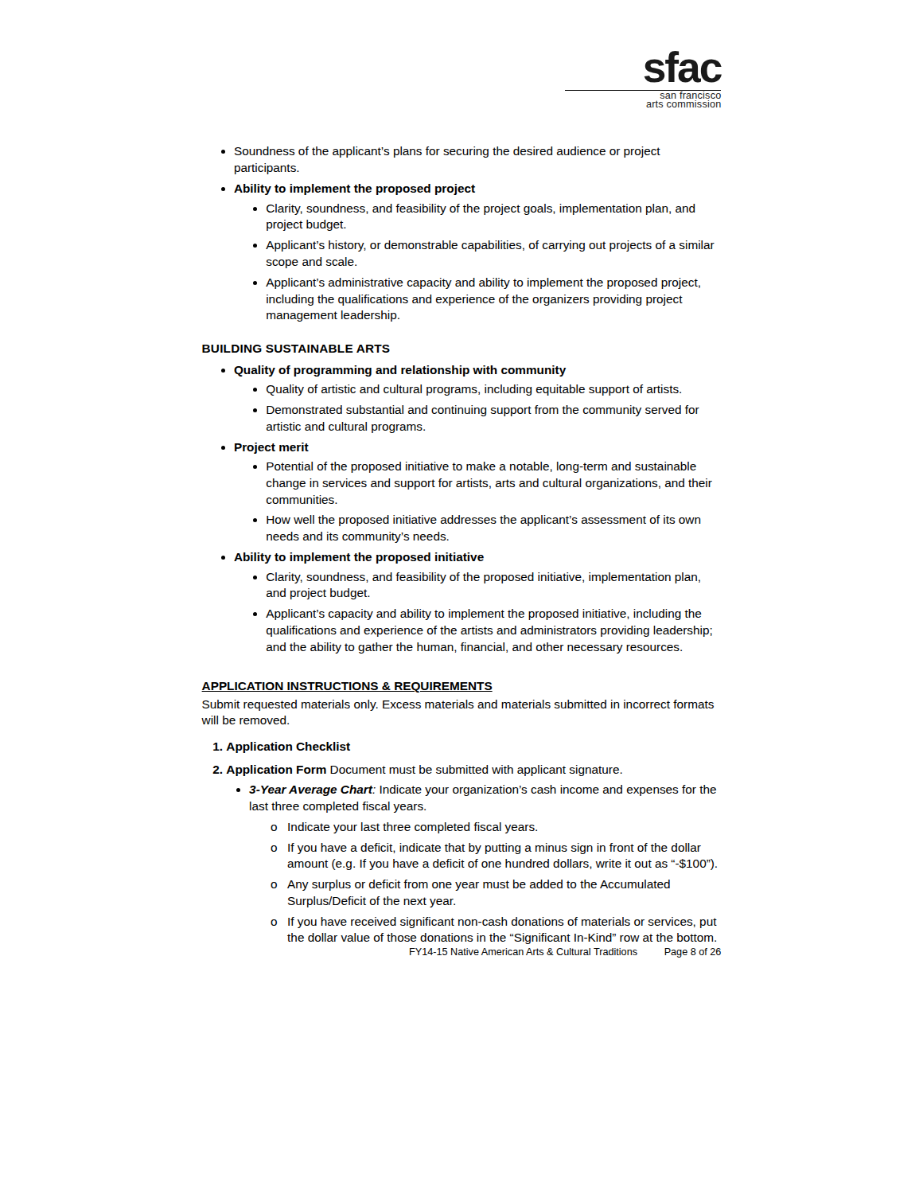sfac
san francisco arts commission
Soundness of the applicant’s plans for securing the desired audience or project participants.
Ability to implement the proposed project
Clarity, soundness, and feasibility of the project goals, implementation plan, and project budget.
Applicant’s history, or demonstrable capabilities, of carrying out projects of a similar scope and scale.
Applicant’s administrative capacity and ability to implement the proposed project, including the qualifications and experience of the organizers providing project management leadership.
BUILDING SUSTAINABLE ARTS
Quality of programming and relationship with community
Quality of artistic and cultural programs, including equitable support of artists.
Demonstrated substantial and continuing support from the community served for artistic and cultural programs.
Project merit
Potential of the proposed initiative to make a notable, long-term and sustainable change in services and support for artists, arts and cultural organizations, and their communities.
How well the proposed initiative addresses the applicant’s assessment of its own needs and its community’s needs.
Ability to implement the proposed initiative
Clarity, soundness, and feasibility of the proposed initiative, implementation plan, and project budget.
Applicant’s capacity and ability to implement the proposed initiative, including the qualifications and experience of the artists and administrators providing leadership; and the ability to gather the human, financial, and other necessary resources.
APPLICATION INSTRUCTIONS & REQUIREMENTS
Submit requested materials only. Excess materials and materials submitted in incorrect formats will be removed.
Application Checklist
Application Form Document must be submitted with applicant signature.
3-Year Average Chart: Indicate your organization’s cash income and expenses for the last three completed fiscal years.
Indicate your last three completed fiscal years.
If you have a deficit, indicate that by putting a minus sign in front of the dollar amount (e.g. If you have a deficit of one hundred dollars, write it out as “-$100”).
Any surplus or deficit from one year must be added to the Accumulated Surplus/Deficit of the next year.
If you have received significant non-cash donations of materials or services, put the dollar value of those donations in the “Significant In-Kind” row at the bottom.
FY14-15 Native American Arts & Cultural TraditionsPage 8 of 26